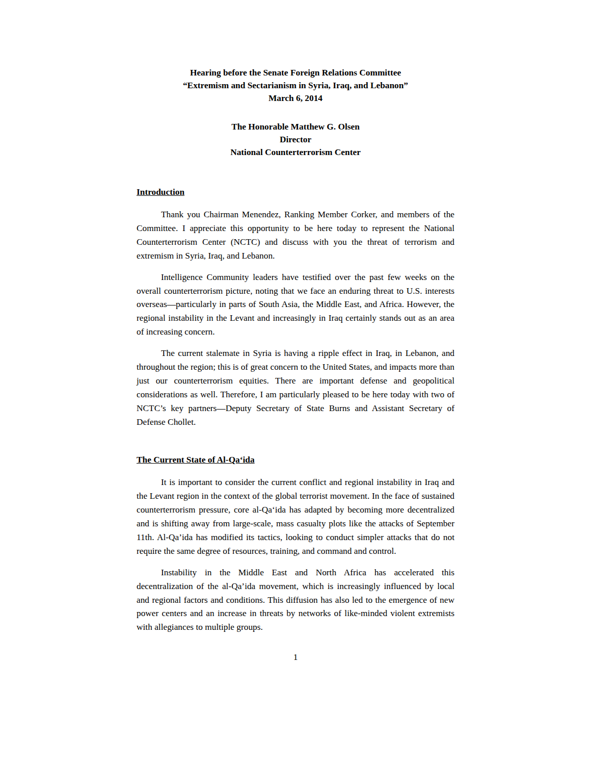Hearing before the Senate Foreign Relations Committee “Extremism and Sectarianism in Syria, Iraq, and Lebanon” March 6, 2014
The Honorable Matthew G. Olsen Director National Counterterrorism Center
Introduction
Thank you Chairman Menendez, Ranking Member Corker, and members of the Committee. I appreciate this opportunity to be here today to represent the National Counterterrorism Center (NCTC) and discuss with you the threat of terrorism and extremism in Syria, Iraq, and Lebanon.
Intelligence Community leaders have testified over the past few weeks on the overall counterterrorism picture, noting that we face an enduring threat to U.S. interests overseas—particularly in parts of South Asia, the Middle East, and Africa. However, the regional instability in the Levant and increasingly in Iraq certainly stands out as an area of increasing concern.
The current stalemate in Syria is having a ripple effect in Iraq, in Lebanon, and throughout the region; this is of great concern to the United States, and impacts more than just our counterterrorism equities. There are important defense and geopolitical considerations as well. Therefore, I am particularly pleased to be here today with two of NCTC’s key partners—Deputy Secretary of State Burns and Assistant Secretary of Defense Chollet.
The Current State of Al-Qa‘ida
It is important to consider the current conflict and regional instability in Iraq and the Levant region in the context of the global terrorist movement. In the face of sustained counterterrorism pressure, core al-Qa‘ida has adapted by becoming more decentralized and is shifting away from large-scale, mass casualty plots like the attacks of September 11th. Al-Qa’ida has modified its tactics, looking to conduct simpler attacks that do not require the same degree of resources, training, and command and control.
Instability in the Middle East and North Africa has accelerated this decentralization of the al-Qa’ida movement, which is increasingly influenced by local and regional factors and conditions. This diffusion has also led to the emergence of new power centers and an increase in threats by networks of like-minded violent extremists with allegiances to multiple groups.
1